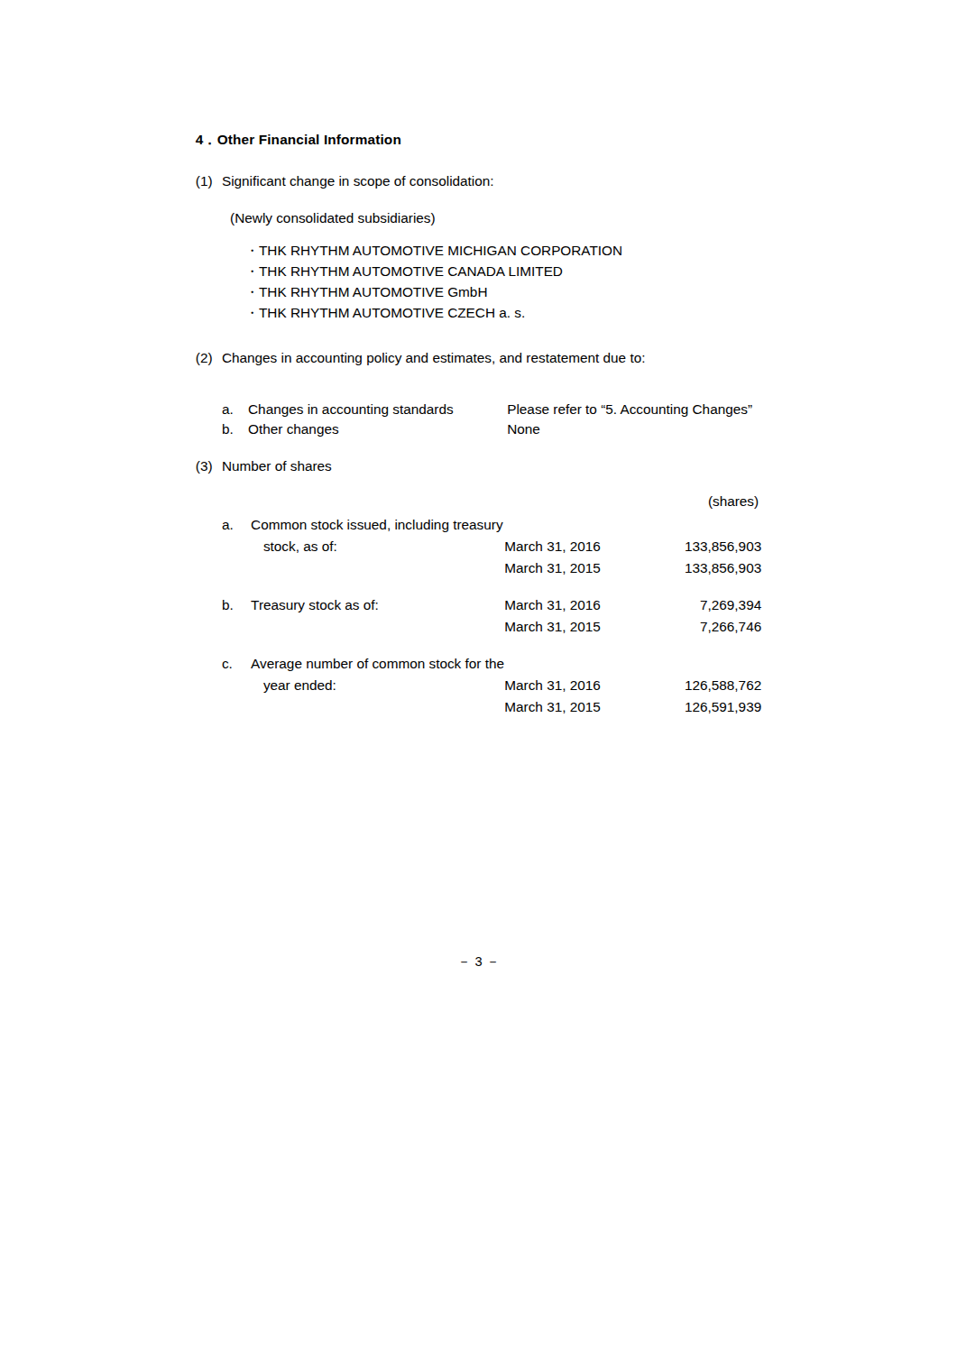4．Other Financial Information
(1) Significant change in scope of consolidation:
(Newly consolidated subsidiaries)
・THK RHYTHM AUTOMOTIVE MICHIGAN CORPORATION
・THK RHYTHM AUTOMOTIVE CANADA LIMITED
・THK RHYTHM AUTOMOTIVE GmbH
・THK RHYTHM AUTOMOTIVE CZECH a. s.
(2) Changes in accounting policy and estimates, and restatement due to:
| a. | Changes in accounting standards | Please refer to “5. Accounting Changes” |
| b. | Other changes | None |
(3) Number of shares
(shares)
| a. | Common stock issued, including treasury | | |
| | stock, as of: | March 31, 2016 | 133,856,903 |
| | | March 31, 2015 | 133,856,903 |
| b. | Treasury stock as of: | March 31, 2016 | 7,269,394 |
| | | March 31, 2015 | 7,266,746 |
| c. | Average number of common stock for the | | |
| | year ended: | March 31, 2016 | 126,588,762 |
| | | March 31, 2015 | 126,591,939 |
－ 3 －